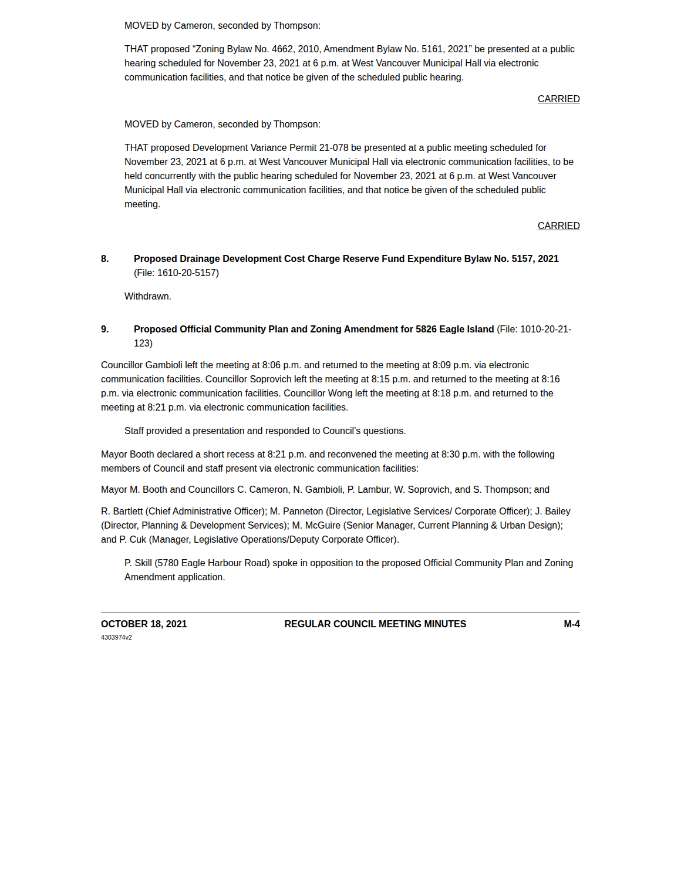MOVED by Cameron, seconded by Thompson:
THAT proposed “Zoning Bylaw No. 4662, 2010, Amendment Bylaw No. 5161, 2021” be presented at a public hearing scheduled for November 23, 2021 at 6 p.m. at West Vancouver Municipal Hall via electronic communication facilities, and that notice be given of the scheduled public hearing.
CARRIED
MOVED by Cameron, seconded by Thompson:
THAT proposed Development Variance Permit 21-078 be presented at a public meeting scheduled for November 23, 2021 at 6 p.m. at West Vancouver Municipal Hall via electronic communication facilities, to be held concurrently with the public hearing scheduled for November 23, 2021 at 6 p.m. at West Vancouver Municipal Hall via electronic communication facilities, and that notice be given of the scheduled public meeting.
CARRIED
8. Proposed Drainage Development Cost Charge Reserve Fund Expenditure Bylaw No. 5157, 2021 (File: 1610-20-5157)
Withdrawn.
9. Proposed Official Community Plan and Zoning Amendment for 5826 Eagle Island (File: 1010-20-21-123)
Councillor Gambioli left the meeting at 8:06 p.m. and returned to the meeting at 8:09 p.m. via electronic communication facilities. Councillor Soprovich left the meeting at 8:15 p.m. and returned to the meeting at 8:16 p.m. via electronic communication facilities. Councillor Wong left the meeting at 8:18 p.m. and returned to the meeting at 8:21 p.m. via electronic communication facilities.
Staff provided a presentation and responded to Council’s questions.
Mayor Booth declared a short recess at 8:21 p.m. and reconvened the meeting at 8:30 p.m. with the following members of Council and staff present via electronic communication facilities:
Mayor M. Booth and Councillors C. Cameron, N. Gambioli, P. Lambur, W. Soprovich, and S. Thompson; and
R. Bartlett (Chief Administrative Officer); M. Panneton (Director, Legislative Services/ Corporate Officer); J. Bailey (Director, Planning & Development Services); M. McGuire (Senior Manager, Current Planning & Urban Design); and P. Cuk (Manager, Legislative Operations/Deputy Corporate Officer).
P. Skill (5780 Eagle Harbour Road) spoke in opposition to the proposed Official Community Plan and Zoning Amendment application.
OCTOBER 18, 2021 REGULAR COUNCIL MEETING MINUTES M-4
4303974v2